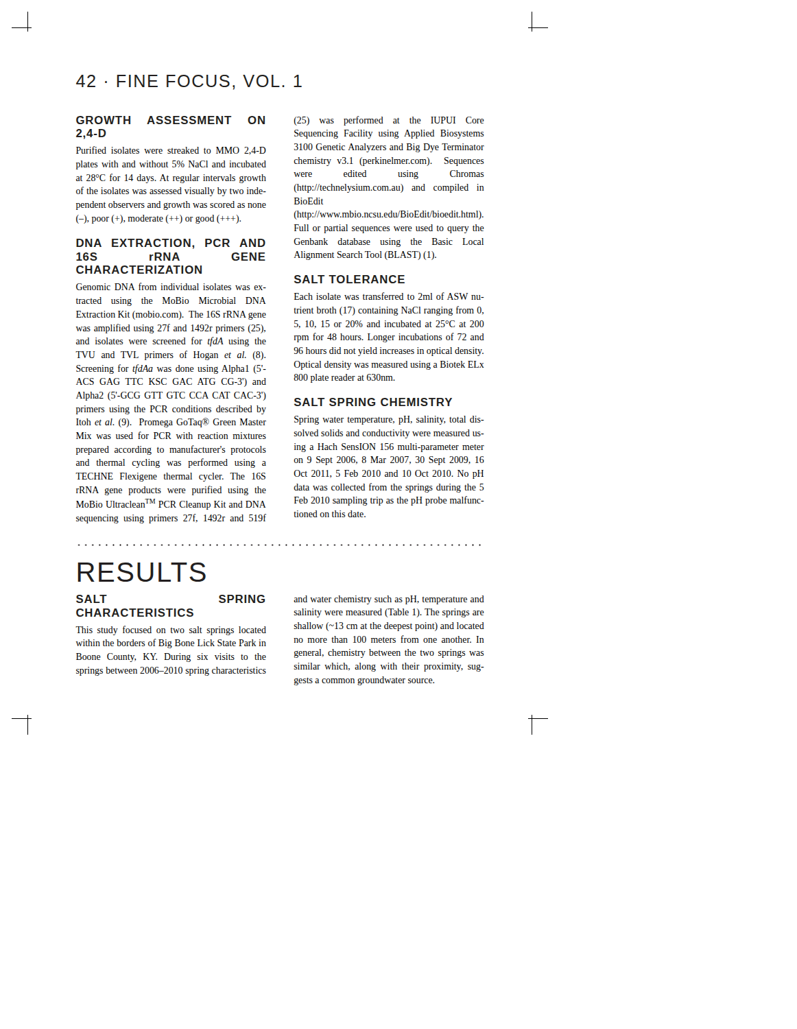42 · FINE FOCUS, VOL. 1
GROWTH ASSESSMENT ON 2,4-D
Purified isolates were streaked to MMO 2,4-D plates with and without 5% NaCl and incubated at 28°C for 14 days. At regular intervals growth of the isolates was assessed visually by two independent observers and growth was scored as none (–), poor (+), moderate (++) or good (+++).
DNA EXTRACTION, PCR AND 16S rRNA GENE CHARACTERIZATION
Genomic DNA from individual isolates was extracted using the MoBio Microbial DNA Extraction Kit (mobio.com). The 16S rRNA gene was amplified using 27f and 1492r primers (25), and isolates were screened for tfdA using the TVU and TVL primers of Hogan et al. (8). Screening for tfdAa was done using Alpha1 (5'-ACS GAG TTC KSC GAC ATG CG-3') and Alpha2 (5'-GCG GTT GTC CCA CAT CAC-3') primers using the PCR conditions described by Itoh et al. (9). Promega GoTaq® Green Master Mix was used for PCR with reaction mixtures prepared according to manufacturer's protocols and thermal cycling was performed using a TECHNE Flexigene thermal cycler. The 16S rRNA gene products were purified using the MoBio UltracleanTM PCR Cleanup Kit and DNA sequencing using primers 27f, 1492r and 519f (25) was performed at the IUPUI Core Sequencing Facility using Applied Biosystems 3100 Genetic Analyzers and Big Dye Terminator chemistry v3.1 (perkinelmer.com). Sequences were edited using Chromas (http://technelysium.com.au) and compiled in BioEdit (http://www.mbio.ncsu.edu/BioEdit/bioedit.html). Full or partial sequences were used to query the Genbank database using the Basic Local Alignment Search Tool (BLAST) (1).
SALT TOLERANCE
Each isolate was transferred to 2ml of ASW nutrient broth (17) containing NaCl ranging from 0, 5, 10, 15 or 20% and incubated at 25°C at 200 rpm for 48 hours. Longer incubations of 72 and 96 hours did not yield increases in optical density. Optical density was measured using a Biotek ELx 800 plate reader at 630nm.
SALT SPRING CHEMISTRY
Spring water temperature, pH, salinity, total dissolved solids and conductivity were measured using a Hach SensION 156 multi-parameter meter on 9 Sept 2006, 8 Mar 2007, 30 Sept 2009, 16 Oct 2011, 5 Feb 2010 and 10 Oct 2010. No pH data was collected from the springs during the 5 Feb 2010 sampling trip as the pH probe malfunctioned on this date.
RESULTS
SALT SPRING CHARACTERISTICS
This study focused on two salt springs located within the borders of Big Bone Lick State Park in Boone County, KY. During six visits to the springs between 2006–2010 spring characteristics and water chemistry such as pH, temperature and salinity were measured (Table 1). The springs are shallow (~13 cm at the deepest point) and located no more than 100 meters from one another. In general, chemistry between the two springs was similar which, along with their proximity, suggests a common groundwater source.